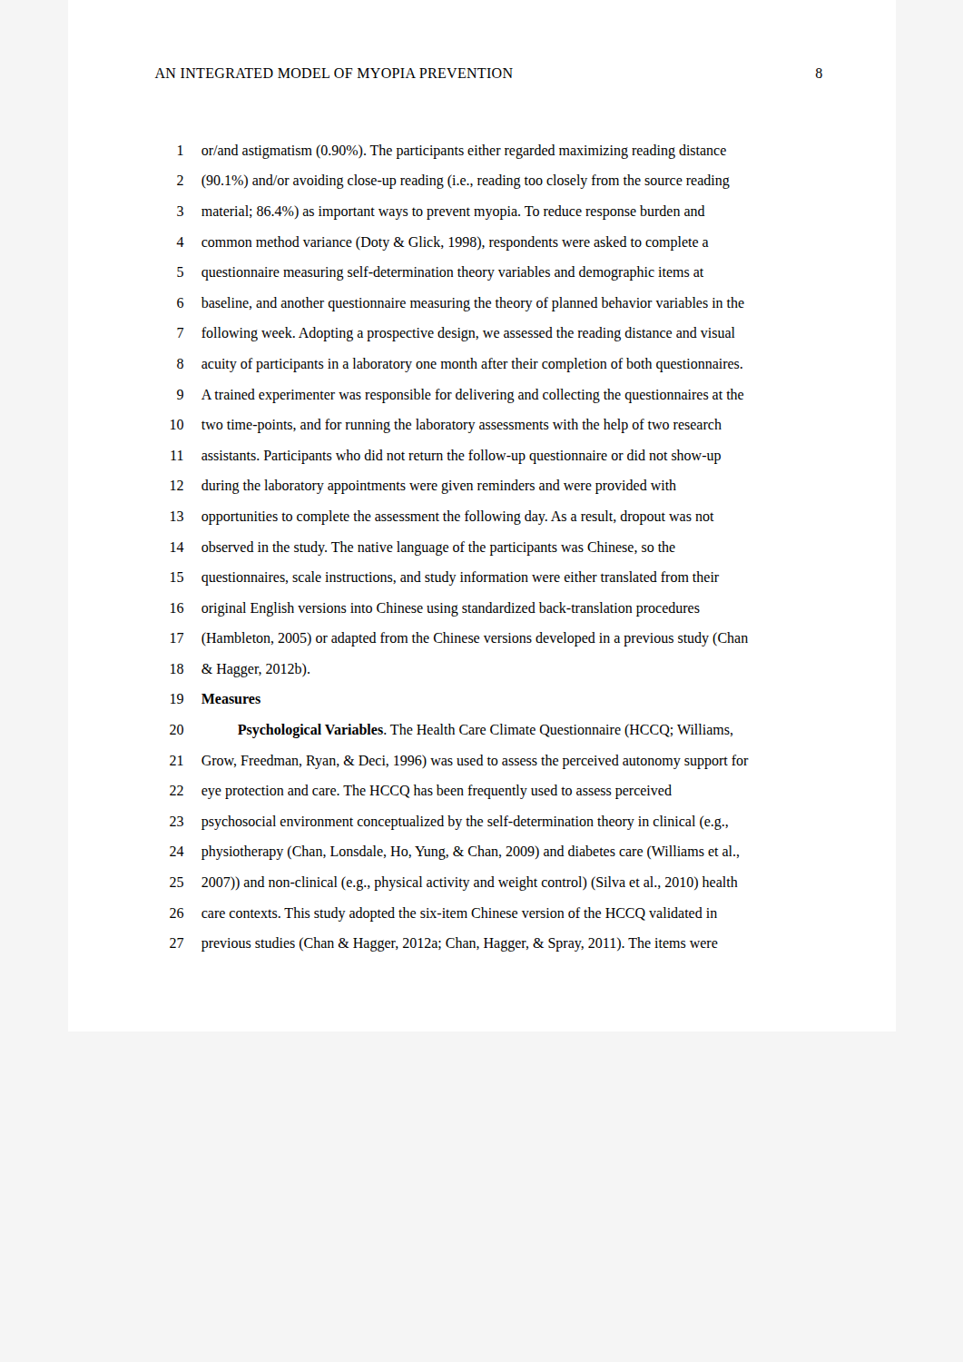An Integrated Model of Myopia Prevention 8
Method (continued): Participants, Procedure, and Measures
or/and astigmatism (0.90%). The participants either regarded maximizing reading distance
(90.1%) and/or avoiding close-up reading (i.e., reading too closely from the source reading
material; 86.4%) as important ways to prevent myopia. To reduce response burden and
common method variance (Doty & Glick, 1998), respondents were asked to complete a
questionnaire measuring self-determination theory variables and demographic items at
baseline, and another questionnaire measuring the theory of planned behavior variables in the
following week. Adopting a prospective design, we assessed the reading distance and visual
acuity of participants in a laboratory one month after their completion of both questionnaires.
A trained experimenter was responsible for delivering and collecting the questionnaires at the
two time-points, and for running the laboratory assessments with the help of two research
assistants. Participants who did not return the follow-up questionnaire or did not show-up
during the laboratory appointments were given reminders and were provided with
opportunities to complete the assessment the following day. As a result, dropout was not
observed in the study. The native language of the participants was Chinese, so the
questionnaires, scale instructions, and study information were either translated from their
original English versions into Chinese using standardized back-translation procedures
(Hambleton, 2005) or adapted from the Chinese versions developed in a previous study (Chan
& Hagger, 2012b).
Measures
Psychological Variables. The Health Care Climate Questionnaire (HCCQ; Williams,
Grow, Freedman, Ryan, & Deci, 1996) was used to assess the perceived autonomy support for
eye protection and care. The HCCQ has been frequently used to assess perceived
psychosocial environment conceptualized by the self-determination theory in clinical (e.g.,
physiotherapy (Chan, Lonsdale, Ho, Yung, & Chan, 2009) and diabetes care (Williams et al.,
2007)) and non-clinical (e.g., physical activity and weight control) (Silva et al., 2010) health
care contexts. This study adopted the six-item Chinese version of the HCCQ validated in
previous studies (Chan & Hagger, 2012a; Chan, Hagger, & Spray, 2011). The items were